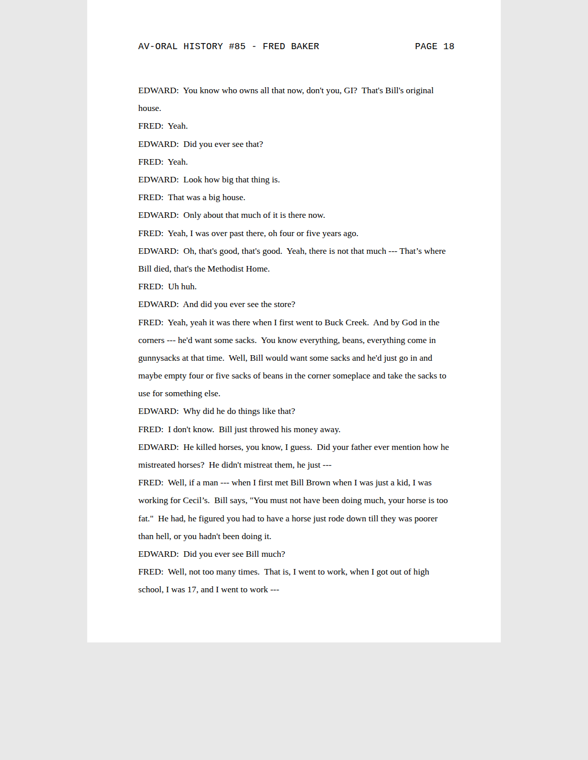AV-ORAL HISTORY #85 - FRED BAKER PAGE 18
EDWARD: You know who owns all that now, don't you, GI? That's Bill's original house.
FRED: Yeah.
EDWARD: Did you ever see that?
FRED: Yeah.
EDWARD: Look how big that thing is.
FRED: That was a big house.
EDWARD: Only about that much of it is there now.
FRED: Yeah, I was over past there, oh four or five years ago.
EDWARD: Oh, that's good, that's good. Yeah, there is not that much --- That’s where Bill died, that's the Methodist Home.
FRED: Uh huh.
EDWARD: And did you ever see the store?
FRED: Yeah, yeah it was there when I first went to Buck Creek. And by God in the corners --- he'd want some sacks. You know everything, beans, everything come in gunnysacks at that time. Well, Bill would want some sacks and he'd just go in and maybe empty four or five sacks of beans in the corner someplace and take the sacks to use for something else.
EDWARD: Why did he do things like that?
FRED: I don't know. Bill just throwed his money away.
EDWARD: He killed horses, you know, I guess. Did your father ever mention how he mistreated horses? He didn't mistreat them, he just ---
FRED: Well, if a man --- when I first met Bill Brown when I was just a kid, I was working for Cecil’s. Bill says, "You must not have been doing much, your horse is too fat." He had, he figured you had to have a horse just rode down till they was poorer than hell, or you hadn't been doing it.
EDWARD: Did you ever see Bill much?
FRED: Well, not too many times. That is, I went to work, when I got out of high school, I was 17, and I went to work ---